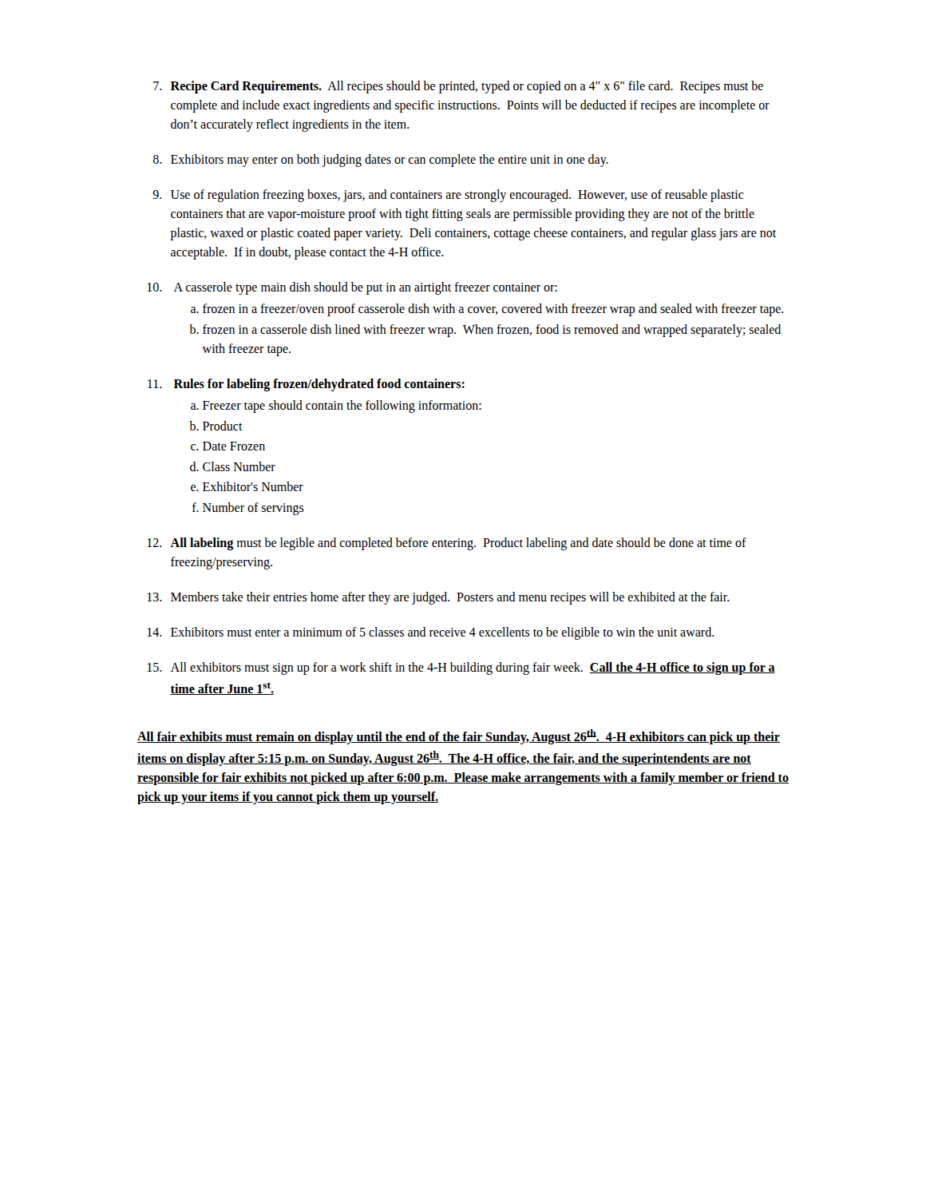Recipe Card Requirements. All recipes should be printed, typed or copied on a 4" x 6" file card. Recipes must be complete and include exact ingredients and specific instructions. Points will be deducted if recipes are incomplete or don’t accurately reflect ingredients in the item.
Exhibitors may enter on both judging dates or can complete the entire unit in one day.
Use of regulation freezing boxes, jars, and containers are strongly encouraged. However, use of reusable plastic containers that are vapor-moisture proof with tight fitting seals are permissible providing they are not of the brittle plastic, waxed or plastic coated paper variety. Deli containers, cottage cheese containers, and regular glass jars are not acceptable. If in doubt, please contact the 4-H office.
A casserole type main dish should be put in an airtight freezer container or:
frozen in a freezer/oven proof casserole dish with a cover, covered with freezer wrap and sealed with freezer tape.
frozen in a casserole dish lined with freezer wrap. When frozen, food is removed and wrapped separately; sealed with freezer tape.
Rules for labeling frozen/dehydrated food containers:
Freezer tape should contain the following information:
Product
Date Frozen
Class Number
Exhibitor's Number
Number of servings
All labeling must be legible and completed before entering. Product labeling and date should be done at time of freezing/preserving.
Members take their entries home after they are judged. Posters and menu recipes will be exhibited at the fair.
Exhibitors must enter a minimum of 5 classes and receive 4 excellents to be eligible to win the unit award.
All exhibitors must sign up for a work shift in the 4-H building during fair week. Call the 4-H office to sign up for a time after June 1st.
All fair exhibits must remain on display until the end of the fair Sunday, August 26th. 4-H exhibitors can pick up their items on display after 5:15 p.m. on Sunday, August 26th. The 4-H office, the fair, and the superintendents are not responsible for fair exhibits not picked up after 6:00 p.m. Please make arrangements with a family member or friend to pick up your items if you cannot pick them up yourself.